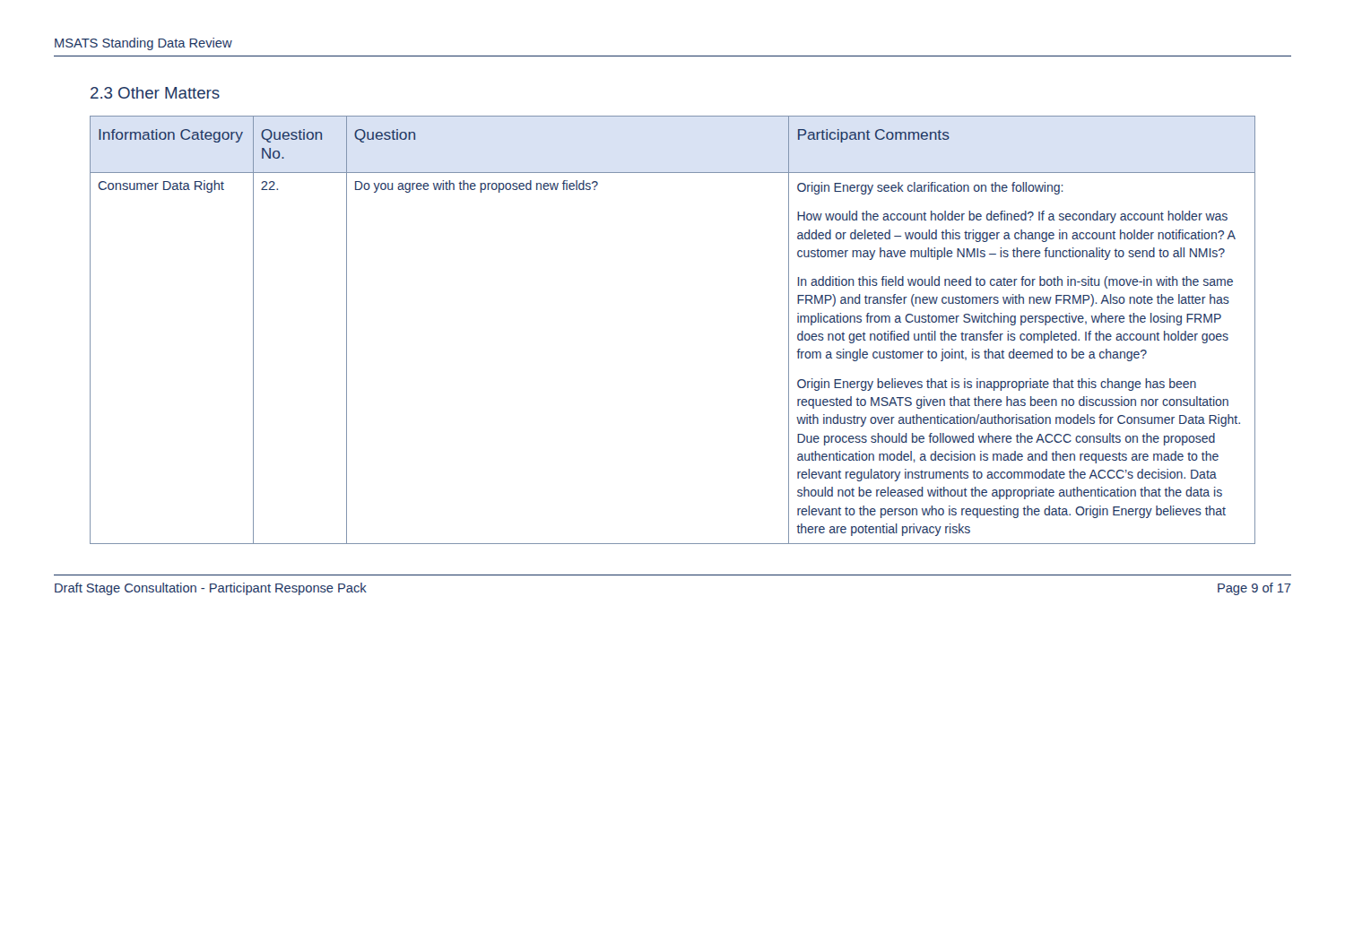MSATS Standing Data Review
2.3 Other Matters
| Information Category | Question No. | Question | Participant Comments |
| --- | --- | --- | --- |
| Consumer Data Right | 22. | Do you agree with the proposed new fields? | Origin Energy seek clarification on the following: How would the account holder be defined? If a secondary account holder was added or deleted – would this trigger a change in account holder notification? A customer may have multiple NMIs – is there functionality to send to all NMIs? In addition this field would need to cater for both in-situ (move-in with the same FRMP) and transfer (new customers with new FRMP). Also note the latter has implications from a Customer Switching perspective, where the losing FRMP does not get notified until the transfer is completed. If the account holder goes from a single customer to joint, is that deemed to be a change? Origin Energy believes that is is inappropriate that this change has been requested to MSATS given that there has been no discussion nor consultation with industry over authentication/authorisation models for Consumer Data Right. Due process should be followed where the ACCC consults on the proposed authentication model, a decision is made and then requests are made to the relevant regulatory instruments to accommodate the ACCC’s decision. Data should not be released without the appropriate authentication that the data is relevant to the person who is requesting the data. Origin Energy believes that there are potential privacy risks |
Draft Stage Consultation - Participant Response Pack Page 9 of 17